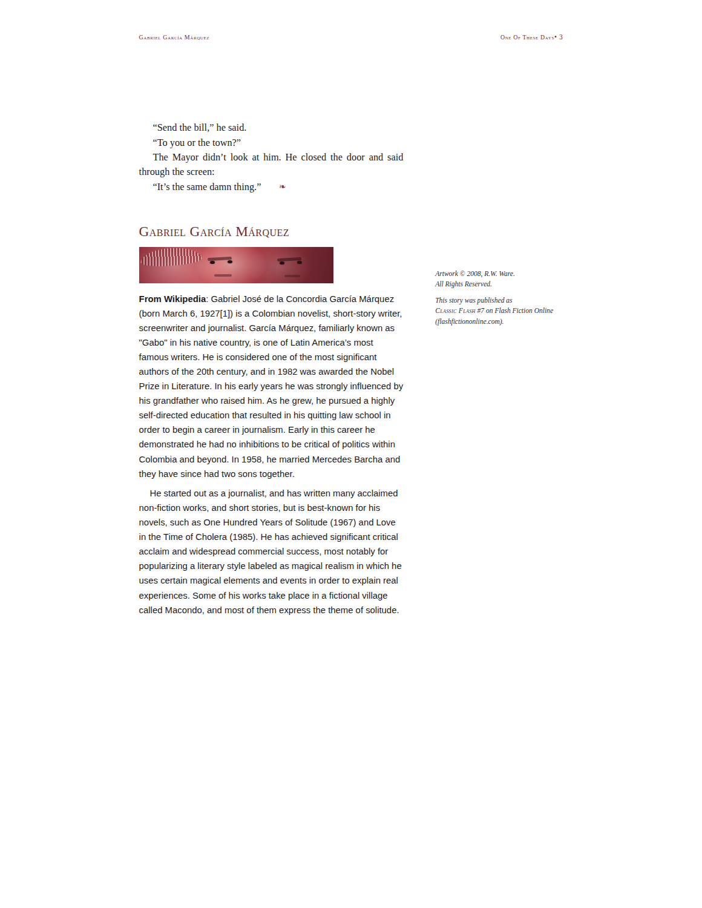Gabriel García Márquez
One Of These Days• 3
“Send the bill,” he said.
“To you or the town?”
The Mayor didn’t look at him. He closed the door and said through the screen:
“It’s the same damn thing.”❧
Gabriel García Márquez
From Wikipedia: Gabriel José de la Concordia García Márquez (born March 6, 1927[1]) is a Colombian novelist, short-story writer, screenwriter and journalist. García Márquez, familiarly known as "Gabo" in his native country, is one of Latin America’s most famous writers. He is considered one of the most significant authors of the 20th century, and in 1982 was awarded the Nobel Prize in Literature. In his early years he was strongly influenced by his grandfather who raised him. As he grew, he pursued a highly self-directed education that resulted in his quitting law school in order to begin a career in journalism. Early in this career he demonstrated he had no inhibitions to be critical of politics within Colombia and beyond. In 1958, he married Mercedes Barcha and they have since had two sons together.
He started out as a journalist, and has written many acclaimed non-fiction works, and short stories, but is best-known for his novels, such as One Hundred Years of Solitude (1967) and Love in the Time of Cholera (1985). He has achieved significant critical acclaim and widespread commercial success, most notably for popularizing a literary style labeled as magical realism in which he uses certain magical elements and events in order to explain real experiences. Some of his works take place in a fictional village called Macondo, and most of them express the theme of solitude.
Artwork © 2008, R.W. Ware.
All Rights Reserved.
This story was published as
Classic Flash #7 on Flash Fiction Online
(flashfictiononline.com).